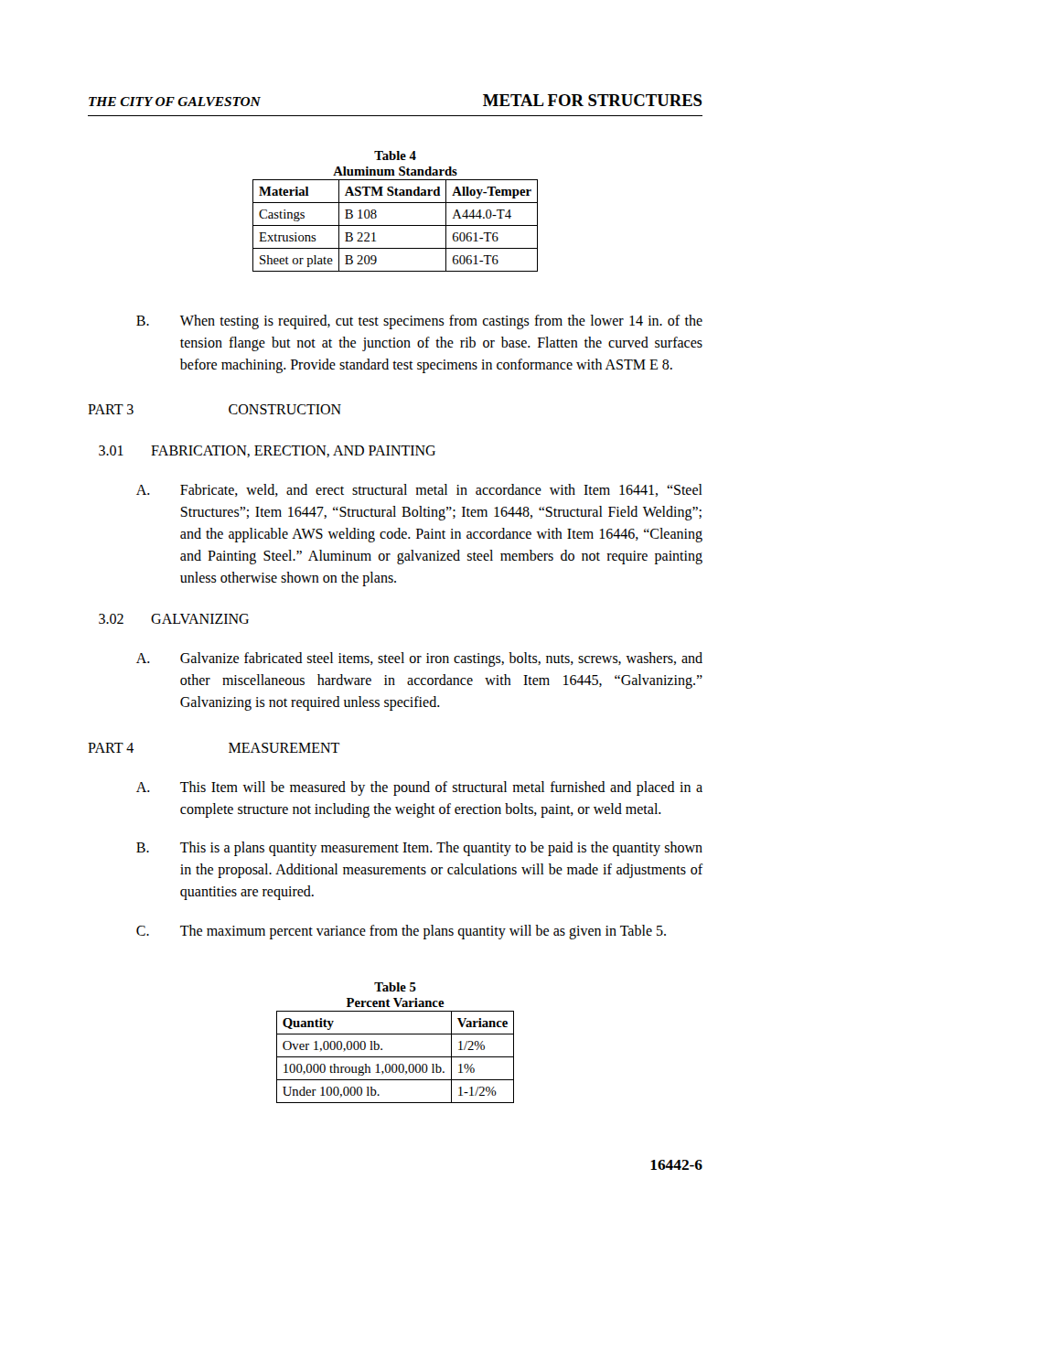THE CITY OF GALVESTON
METAL FOR STRUCTURES
Table 4
Aluminum Standards
| Material | ASTM Standard | Alloy-Temper |
| --- | --- | --- |
| Castings | B 108 | A444.0-T4 |
| Extrusions | B 221 | 6061-T6 |
| Sheet or plate | B 209 | 6061-T6 |
B.
When testing is required, cut test specimens from castings from the lower 14 in. of the tension flange but not at the junction of the rib or base. Flatten the curved surfaces before machining. Provide standard test specimens in conformance with ASTM E 8.
PART 3
CONSTRUCTION
3.01
FABRICATION, ERECTION, AND PAINTING
A.
Fabricate, weld, and erect structural metal in accordance with Item 16441, “Steel Structures”; Item 16447, “Structural Bolting”; Item 16448, “Structural Field Welding”; and the applicable AWS welding code. Paint in accordance with Item 16446, “Cleaning and Painting Steel.” Aluminum or galvanized steel members do not require painting unless otherwise shown on the plans.
3.02
GALVANIZING
A.
Galvanize fabricated steel items, steel or iron castings, bolts, nuts, screws, washers, and other miscellaneous hardware in accordance with Item 16445, “Galvanizing.” Galvanizing is not required unless specified.
PART 4
MEASUREMENT
A.
This Item will be measured by the pound of structural metal furnished and placed in a complete structure not including the weight of erection bolts, paint, or weld metal.
B.
This is a plans quantity measurement Item. The quantity to be paid is the quantity shown in the proposal. Additional measurements or calculations will be made if adjustments of quantities are required.
C.
The maximum percent variance from the plans quantity will be as given in Table 5.
Table 5
Percent Variance
| Quantity | Variance |
| --- | --- |
| Over 1,000,000 lb. | 1/2% |
| 100,000 through 1,000,000 lb. | 1% |
| Under 100,000 lb. | 1-1/2% |
16442-6